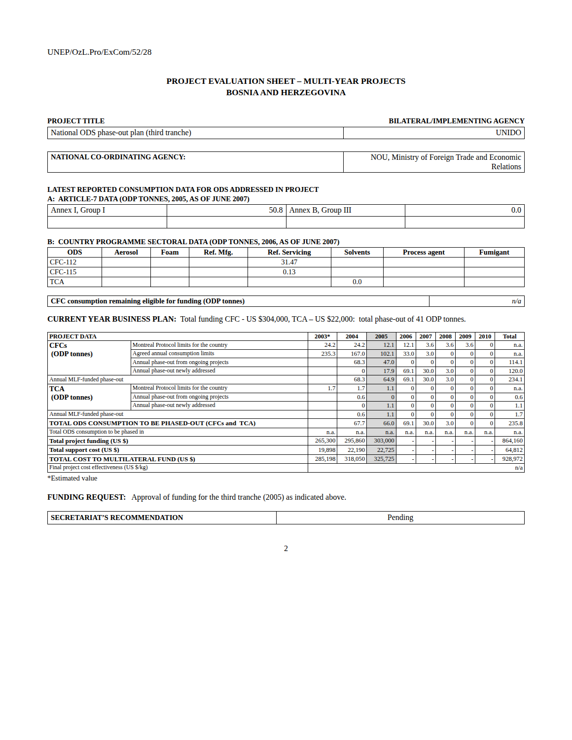UNEP/OzL.Pro/ExCom/52/28
PROJECT EVALUATION SHEET – MULTI-YEAR PROJECTS
BOSNIA AND HERZEGOVINA
| PROJECT TITLE | BILATERAL/IMPLEMENTING AGENCY |
| National ODS phase-out plan (third tranche) | UNIDO |
| NATIONAL CO-ORDINATING AGENCY: | NOU, Ministry of Foreign Trade and Economic Relations |
LATEST REPORTED CONSUMPTION DATA FOR ODS ADDRESSED IN PROJECT
A: ARTICLE-7 DATA (ODP TONNES, 2005, AS OF JUNE 2007)
| Annex I, Group I | 50.8 | Annex B, Group III | 0.0 |
B: COUNTRY PROGRAMME SECTORAL DATA (ODP TONNES, 2006, AS OF JUNE 2007)
| ODS | Aerosol | Foam | Ref. Mfg. | Ref. Servicing | Solvents | Process agent | Fumigant |
| --- | --- | --- | --- | --- | --- | --- | --- |
| CFC-112 | | | | 31.47 | | | |
| CFC-115 | | | | 0.13 | | | |
| TCA | | | | | 0.0 | | |
| CFC consumption remaining eligible for funding (ODP tonnes) | n/a |
CURRENT YEAR BUSINESS PLAN: Total funding CFC - US $304,000, TCA – US $22,000: total phase-out of 41 ODP tonnes.
| PROJECT DATA | 2003* | 2004 | 2005 | 2006 | 2007 | 2008 | 2009 | 2010 | Total |
| --- | --- | --- | --- | --- | --- | --- | --- | --- | --- |
| CFCs (ODP tonnes) | Montreal Protocol limits for the country | 24.2 | 24.2 | 12.1 | 12.1 | 3.6 | 3.6 | 3.6 | 0 | n.a. |
| Agreed annual consumption limits | 235.3 | 167.0 | 102.1 | 33.0 | 3.0 | 0 | 0 | 0 | n.a. |
| Annual phase-out from ongoing projects | | 68.3 | 47.0 | 0 | 0 | 0 | 0 | 0 | 114.1 |
| Annual phase-out newly addressed | | 0 | 17.9 | 69.1 | 30.0 | 3.0 | 0 | 0 | 120.0 |
| Annual MLF-funded phase-out | | 68.3 | 64.9 | 69.1 | 30.0 | 3.0 | 0 | 0 | 234.1 |
| TCA (ODP tonnes) | Montreal Protocol limits for the country | 1.7 | 1.7 | 1.1 | 0 | 0 | 0 | 0 | 0 | n.a. |
| Annual phase-out from ongoing projects | | 0.6 | 0 | 0 | 0 | 0 | 0 | 0 | 0.6 |
| Annual phase-out newly addressed | | 0 | 1.1 | 0 | 0 | 0 | 0 | 0 | 1.1 |
| Annual MLF-funded phase-out | | 0.6 | 1.1 | 0 | 0 | 0 | 0 | 0 | 1.7 |
| TOTAL ODS CONSUMPTION TO BE PHASED-OUT (CFCs and TCA) | | 67.7 | 66.0 | 69.1 | 30.0 | 3.0 | 0 | 0 | 235.8 |
| Total ODS consumption to be phased in | n.a. | n.a. | n.a. | n.a. | n.a. | n.a. | n.a. | n.a. | n.a. |
| Total project funding (US $) | 265,300 | 295,860 | 303,000 | - | - | - | - | - | 864,160 |
| Total support cost (US $) | 19,898 | 22,190 | 22,725 | - | - | - | - | - | 64,812 |
| TOTAL COST TO MULTILATERAL FUND (US $) | 285,198 | 318,050 | 325,725 | - | - | - | - | - | 928,972 |
| Final project cost effectiveness (US $/kg) | n/a |
*Estimated value
FUNDING REQUEST: Approval of funding for the third tranche (2005) as indicated above.
| SECRETARIAT’S RECOMMENDATION | Pending |
2